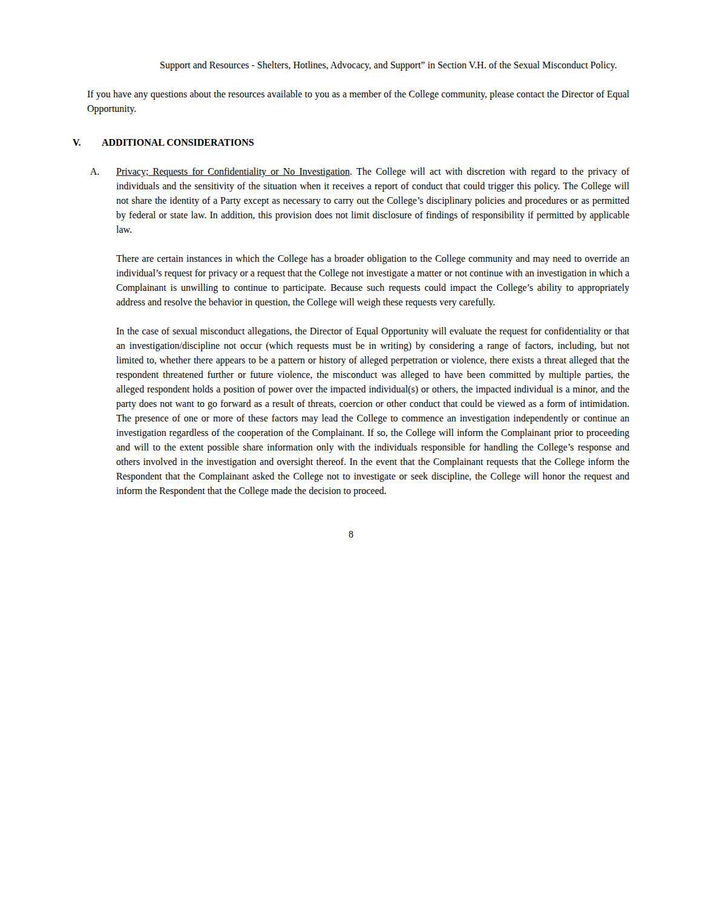Support and Resources - Shelters, Hotlines, Advocacy, and Support” in Section V.H. of the Sexual Misconduct Policy.
If you have any questions about the resources available to you as a member of the College community, please contact the Director of Equal Opportunity.
V. ADDITIONAL CONSIDERATIONS
A.
Privacy; Requests for Confidentiality or No Investigation. The College will act with discretion with regard to the privacy of individuals and the sensitivity of the situation when it receives a report of conduct that could trigger this policy. The College will not share the identity of a Party except as necessary to carry out the College’s disciplinary policies and procedures or as permitted by federal or state law. In addition, this provision does not limit disclosure of findings of responsibility if permitted by applicable law.
There are certain instances in which the College has a broader obligation to the College community and may need to override an individual’s request for privacy or a request that the College not investigate a matter or not continue with an investigation in which a Complainant is unwilling to continue to participate. Because such requests could impact the College’s ability to appropriately address and resolve the behavior in question, the College will weigh these requests very carefully.
In the case of sexual misconduct allegations, the Director of Equal Opportunity will evaluate the request for confidentiality or that an investigation/discipline not occur (which requests must be in writing) by considering a range of factors, including, but not limited to, whether there appears to be a pattern or history of alleged perpetration or violence, there exists a threat alleged that the respondent threatened further or future violence, the misconduct was alleged to have been committed by multiple parties, the alleged respondent holds a position of power over the impacted individual(s) or others, the impacted individual is a minor, and the party does not want to go forward as a result of threats, coercion or other conduct that could be viewed as a form of intimidation. The presence of one or more of these factors may lead the College to commence an investigation independently or continue an investigation regardless of the cooperation of the Complainant. If so, the College will inform the Complainant prior to proceeding and will to the extent possible share information only with the individuals responsible for handling the College’s response and others involved in the investigation and oversight thereof. In the event that the Complainant requests that the College inform the Respondent that the Complainant asked the College not to investigate or seek discipline, the College will honor the request and inform the Respondent that the College made the decision to proceed.
8